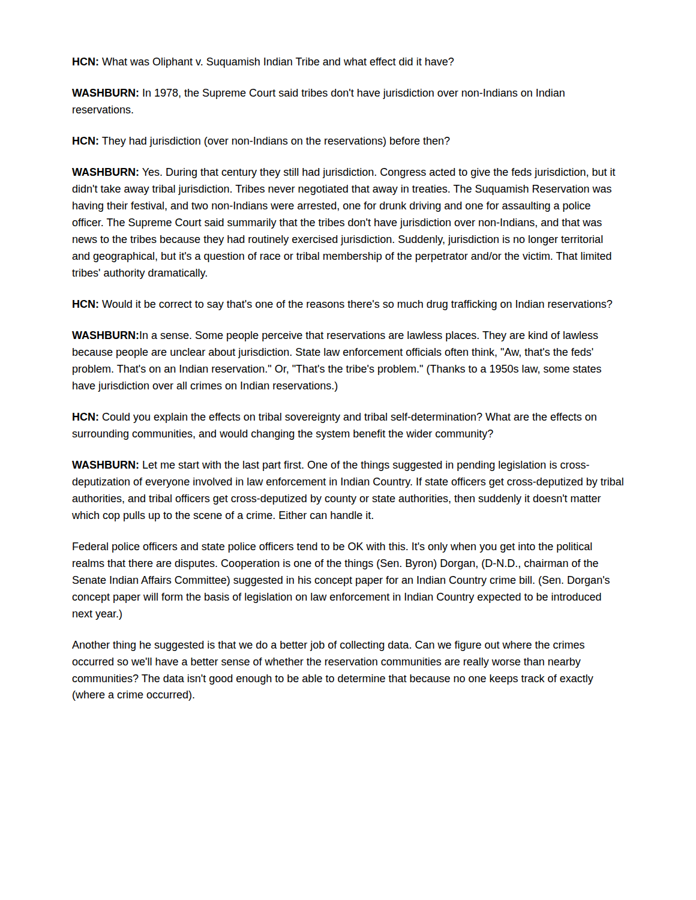HCN: What was Oliphant v. Suquamish Indian Tribe and what effect did it have?
WASHBURN: In 1978, the Supreme Court said tribes don't have jurisdiction over non-Indians on Indian reservations.
HCN: They had jurisdiction (over non-Indians on the reservations) before then?
WASHBURN: Yes. During that century they still had jurisdiction. Congress acted to give the feds jurisdiction, but it didn't take away tribal jurisdiction. Tribes never negotiated that away in treaties. The Suquamish Reservation was having their festival, and two non-Indians were arrested, one for drunk driving and one for assaulting a police officer. The Supreme Court said summarily that the tribes don't have jurisdiction over non-Indians, and that was news to the tribes because they had routinely exercised jurisdiction. Suddenly, jurisdiction is no longer territorial and geographical, but it's a question of race or tribal membership of the perpetrator and/or the victim. That limited tribes' authority dramatically.
HCN: Would it be correct to say that's one of the reasons there's so much drug trafficking on Indian reservations?
WASHBURN: In a sense. Some people perceive that reservations are lawless places. They are kind of lawless because people are unclear about jurisdiction. State law enforcement officials often think, "Aw, that's the feds' problem. That's on an Indian reservation." Or, "That's the tribe's problem." (Thanks to a 1950s law, some states have jurisdiction over all crimes on Indian reservations.)
HCN: Could you explain the effects on tribal sovereignty and tribal self-determination? What are the effects on surrounding communities, and would changing the system benefit the wider community?
WASHBURN: Let me start with the last part first. One of the things suggested in pending legislation is cross-deputization of everyone involved in law enforcement in Indian Country. If state officers get cross-deputized by tribal authorities, and tribal officers get cross-deputized by county or state authorities, then suddenly it doesn't matter which cop pulls up to the scene of a crime. Either can handle it.
Federal police officers and state police officers tend to be OK with this. It's only when you get into the political realms that there are disputes. Cooperation is one of the things (Sen. Byron) Dorgan, (D-N.D., chairman of the Senate Indian Affairs Committee) suggested in his concept paper for an Indian Country crime bill. (Sen. Dorgan's concept paper will form the basis of legislation on law enforcement in Indian Country expected to be introduced next year.)
Another thing he suggested is that we do a better job of collecting data. Can we figure out where the crimes occurred so we'll have a better sense of whether the reservation communities are really worse than nearby communities? The data isn't good enough to be able to determine that because no one keeps track of exactly (where a crime occurred).